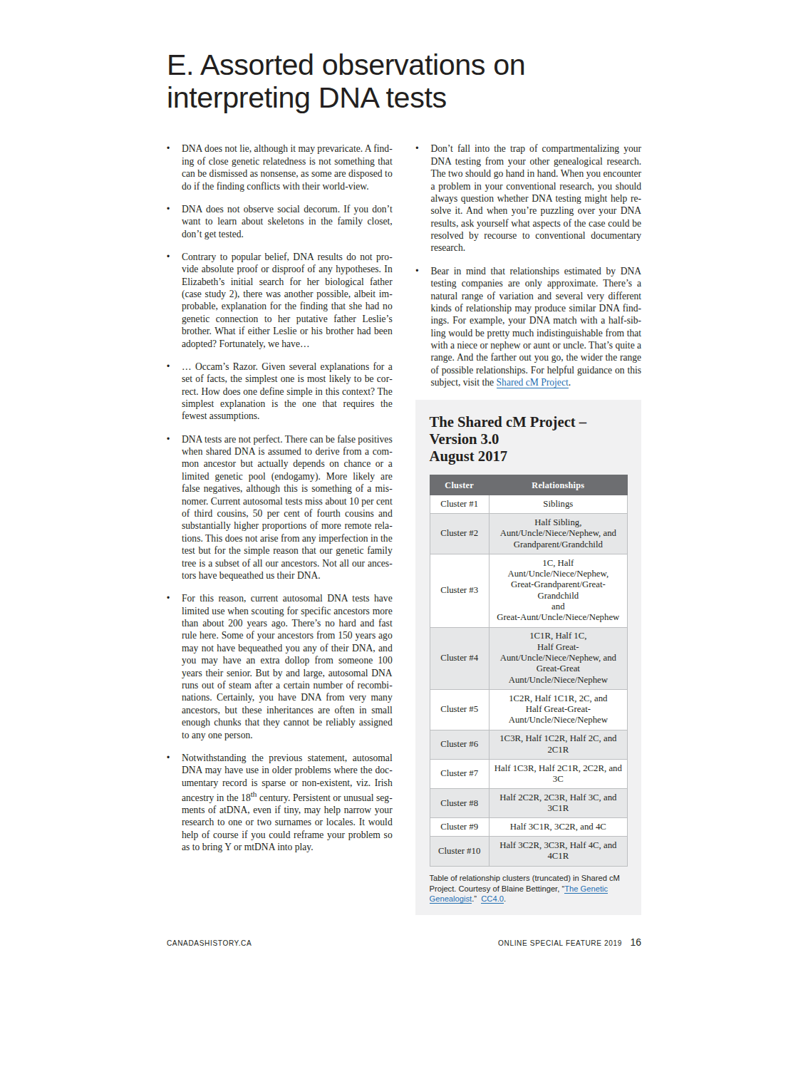E. Assorted observations on interpreting DNA tests
DNA does not lie, although it may prevaricate. A finding of close genetic relatedness is not something that can be dismissed as nonsense, as some are disposed to do if the finding conflicts with their world-view.
DNA does not observe social decorum. If you don’t want to learn about skeletons in the family closet, don’t get tested.
Contrary to popular belief, DNA results do not provide absolute proof or disproof of any hypotheses. In Elizabeth’s initial search for her biological father (case study 2), there was another possible, albeit improbable, explanation for the finding that she had no genetic connection to her putative father Leslie’s brother. What if either Leslie or his brother had been adopted? Fortunately, we have…
… Occam’s Razor. Given several explanations for a set of facts, the simplest one is most likely to be correct. How does one define simple in this context? The simplest explanation is the one that requires the fewest assumptions.
DNA tests are not perfect. There can be false positives when shared DNA is assumed to derive from a common ancestor but actually depends on chance or a limited genetic pool (endogamy). More likely are false negatives, although this is something of a misnomer. Current autosomal tests miss about 10 per cent of third cousins, 50 per cent of fourth cousins and substantially higher proportions of more remote relations. This does not arise from any imperfection in the test but for the simple reason that our genetic family tree is a subset of all our ancestors. Not all our ancestors have bequeathed us their DNA.
For this reason, current autosomal DNA tests have limited use when scouting for specific ancestors more than about 200 years ago. There’s no hard and fast rule here. Some of your ancestors from 150 years ago may not have bequeathed you any of their DNA, and you may have an extra dollop from someone 100 years their senior. But by and large, autosomal DNA runs out of steam after a certain number of recombinations. Certainly, you have DNA from very many ancestors, but these inheritances are often in small enough chunks that they cannot be reliably assigned to any one person.
Notwithstanding the previous statement, autosomal DNA may have use in older problems where the documentary record is sparse or non-existent, viz. Irish ancestry in the 18th century. Persistent or unusual segments of atDNA, even if tiny, may help narrow your research to one or two surnames or locales. It would help of course if you could reframe your problem so as to bring Y or mtDNA into play.
Don’t fall into the trap of compartmentalizing your DNA testing from your other genealogical research. The two should go hand in hand. When you encounter a problem in your conventional research, you should always question whether DNA testing might help resolve it. And when you’re puzzling over your DNA results, ask yourself what aspects of the case could be resolved by recourse to conventional documentary research.
Bear in mind that relationships estimated by DNA testing companies are only approximate. There’s a natural range of variation and several very different kinds of relationship may produce similar DNA findings. For example, your DNA match with a half-sibling would be pretty much indistinguishable from that with a niece or nephew or aunt or uncle. That’s quite a range. And the farther out you go, the wider the range of possible relationships. For helpful guidance on this subject, visit the Shared cM Project.
The Shared cM Project – Version 3.0
August 2017
| Cluster | Relationships |
| --- | --- |
| Cluster #1 | Siblings |
| Cluster #2 | Half Sibling, Aunt/Uncle/Niece/Nephew, and Grandparent/Grandchild |
| Cluster #3 | 1C, Half Aunt/Uncle/Niece/Nephew, Great-Grandparent/Great-Grandchild and Great-Aunt/Uncle/Niece/Nephew |
| Cluster #4 | 1C1R, Half 1C, Half Great- Aunt/Uncle/Niece/Nephew, and Great-Great Aunt/Uncle/Niece/Nephew |
| Cluster #5 | 1C2R, Half 1C1R, 2C, and Half Great-Great- Aunt/Uncle/Niece/Nephew |
| Cluster #6 | 1C3R, Half 1C2R, Half 2C, and 2C1R |
| Cluster #7 | Half 1C3R, Half 2C1R, 2C2R, and 3C |
| Cluster #8 | Half 2C2R, 2C3R, Half 3C, and 3C1R |
| Cluster #9 | Half 3C1R, 3C2R, and 4C |
| Cluster #10 | Half 3C2R, 3C3R, Half 4C, and 4C1R |
Table of relationship clusters (truncated) in Shared cM Project. Courtesy of Blaine Bettinger, “The Genetic Genealogist.” CC4.0.
CANADASHISTORY.CA
ONLINE SPECIAL FEATURE 2019 16